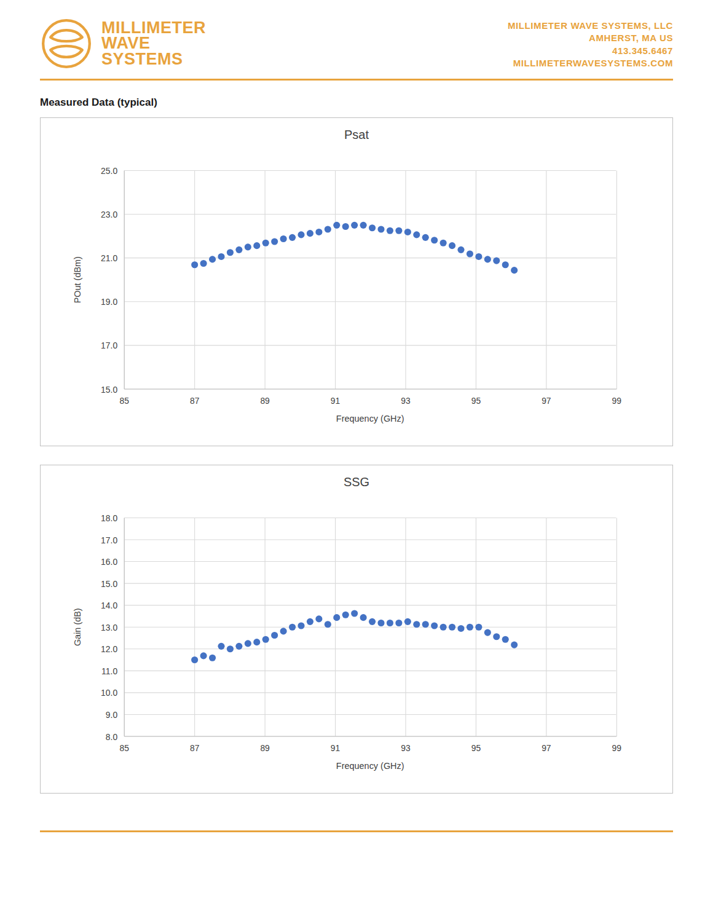Millimeter Wave Systems
Millimeter Wave Systems, LLC
Amherst, MA US
413.345.6467
millimeterwavesystems.com
Measured Data (typical)
Psat
15.0 17.0 19.0 21.0 23.0 25.0 85 87 89 91 93 95 97 99 Frequency (GHz) POut (dBm)
SSG
8.0 9.0 10.0 11.0 12.0 13.0 14.0 15.0 16.0 17.0 18.0 85 87 89 91 93 95 97 99 Frequency (GHz) Gain (dB)